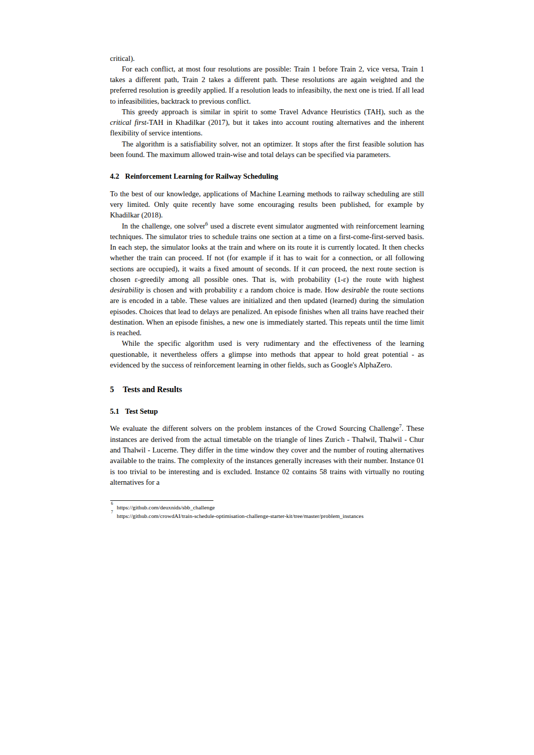critical).
For each conflict, at most four resolutions are possible: Train 1 before Train 2, vice versa, Train 1 takes a different path, Train 2 takes a different path. These resolutions are again weighted and the preferred resolution is greedily applied. If a resolution leads to infeasibilty, the next one is tried. If all lead to infeasibilities, backtrack to previous conflict.
This greedy approach is similar in spirit to some Travel Advance Heuristics (TAH), such as the critical first-TAH in Khadilkar (2017), but it takes into account routing alternatives and the inherent flexibility of service intentions.
The algorithm is a satisfiability solver, not an optimizer. It stops after the first feasible solution has been found. The maximum allowed train-wise and total delays can be specified via parameters.
4.2 Reinforcement Learning for Railway Scheduling
To the best of our knowledge, applications of Machine Learning methods to railway scheduling are still very limited. Only quite recently have some encouraging results been published, for example by Khadilkar (2018).
In the challenge, one solver6 used a discrete event simulator augmented with reinforcement learning techniques. The simulator tries to schedule trains one section at a time on a first-come-first-served basis. In each step, the simulator looks at the train and where on its route it is currently located. It then checks whether the train can proceed. If not (for example if it has to wait for a connection, or all following sections are occupied), it waits a fixed amount of seconds. If it can proceed, the next route section is chosen ε-greedily among all possible ones. That is, with probability (1-ε) the route with highest desirability is chosen and with probability ε a random choice is made. How desirable the route sections are is encoded in a table. These values are initialized and then updated (learned) during the simulation episodes. Choices that lead to delays are penalized. An episode finishes when all trains have reached their destination. When an episode finishes, a new one is immediately started. This repeats until the time limit is reached.
While the specific algorithm used is very rudimentary and the effectiveness of the learning questionable, it nevertheless offers a glimpse into methods that appear to hold great potential - as evidenced by the success of reinforcement learning in other fields, such as Google's AlphaZero.
5 Tests and Results
5.1 Test Setup
We evaluate the different solvers on the problem instances of the Crowd Sourcing Challenge7. These instances are derived from the actual timetable on the triangle of lines Zurich - Thalwil, Thalwil - Chur and Thalwil - Lucerne. They differ in the time window they cover and the number of routing alternatives available to the trains. The complexity of the instances generally increases with their number. Instance 01 is too trivial to be interesting and is excluded. Instance 02 contains 58 trains with virtually no routing alternatives for a
6https://github.com/deuxnids/sbb_challenge
7https://github.com/crowdAI/train-schedule-optimisation-challenge-starter-kit/tree/master/problem_instances